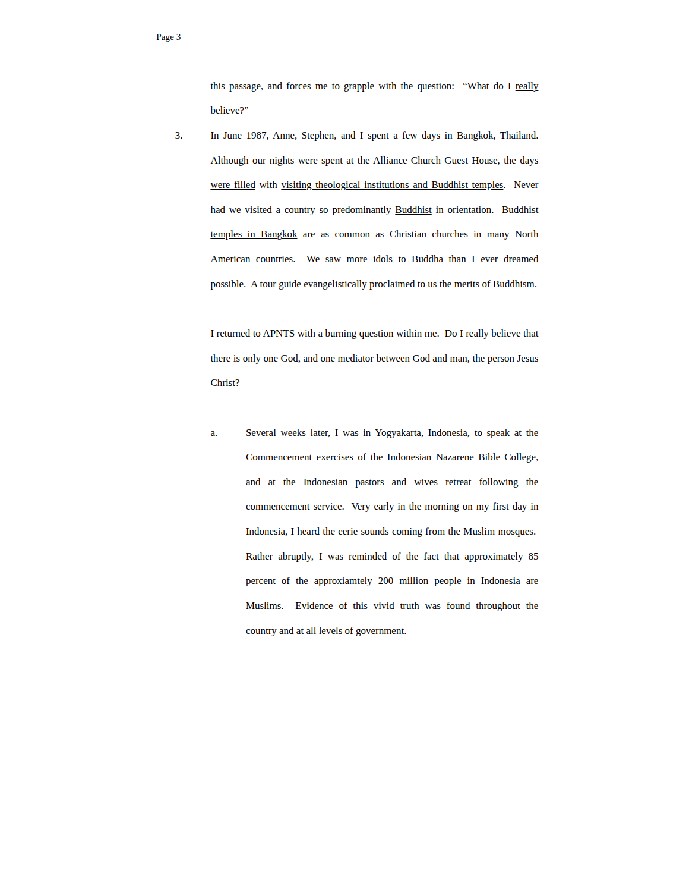Page 3
this passage, and forces me to grapple with the question: “What do I really believe?”
3.
In June 1987, Anne, Stephen, and I spent a few days in Bangkok, Thailand. Although our nights were spent at the Alliance Church Guest House, the days were filled with visiting theological institutions and Buddhist temples. Never had we visited a country so predominantly Buddhist in orientation. Buddhist temples in Bangkok are as common as Christian churches in many North American countries. We saw more idols to Buddha than I ever dreamed possible. A tour guide evangelistically proclaimed to us the merits of Buddhism.
I returned to APNTS with a burning question within me. Do I really believe that there is only one God, and one mediator between God and man, the person Jesus Christ?
a.
Several weeks later, I was in Yogyakarta, Indonesia, to speak at the Commencement exercises of the Indonesian Nazarene Bible College, and at the Indonesian pastors and wives retreat following the commencement service. Very early in the morning on my first day in Indonesia, I heard the eerie sounds coming from the Muslim mosques. Rather abruptly, I was reminded of the fact that approximately 85 percent of the approxiamtely 200 million people in Indonesia are Muslims. Evidence of this vivid truth was found throughout the country and at all levels of government.